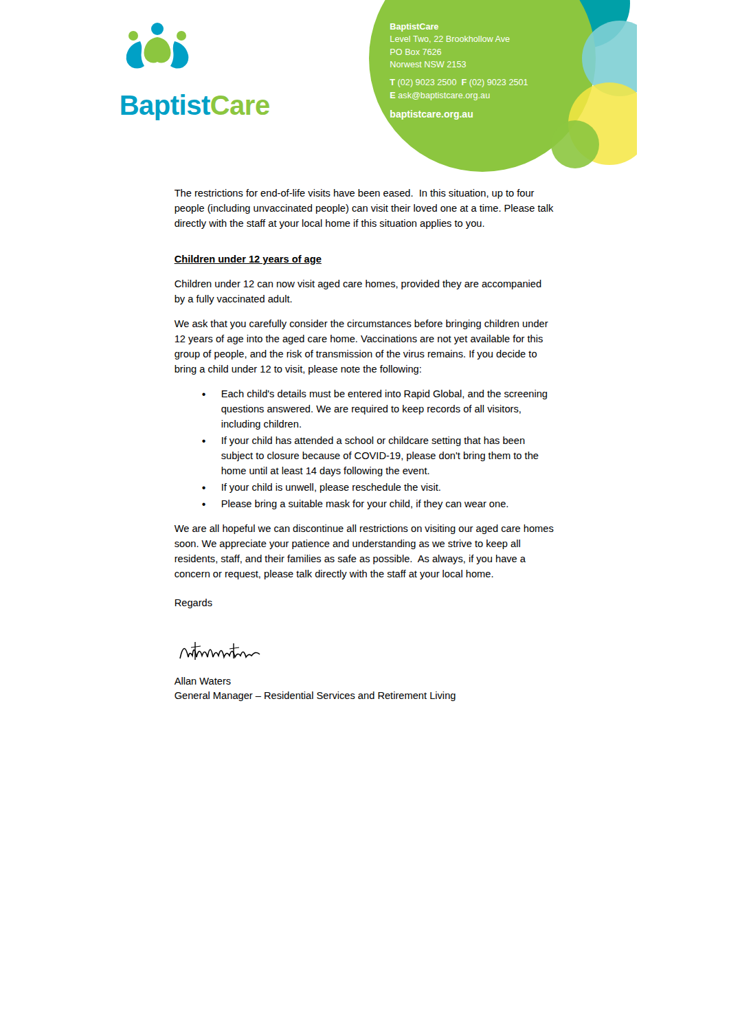BaptistCare
Level Two, 22 Brookhollow Ave
PO Box 7626
Norwest NSW 2153
T (02) 9023 2500 F (02) 9023 2501
E ask@baptistcare.org.au
baptistcare.org.au
Baptist Care
The restrictions for end-of-life visits have been eased. In this situation, up to four people (including unvaccinated people) can visit their loved one at a time. Please talk directly with the staff at your local home if this situation applies to you.
Children under 12 years of age
Children under 12 can now visit aged care homes, provided they are accompanied by a fully vaccinated adult.
We ask that you carefully consider the circumstances before bringing children under 12 years of age into the aged care home. Vaccinations are not yet available for this group of people, and the risk of transmission of the virus remains. If you decide to bring a child under 12 to visit, please note the following:
Each child's details must be entered into Rapid Global, and the screening questions answered. We are required to keep records of all visitors, including children.
If your child has attended a school or childcare setting that has been subject to closure because of COVID-19, please don't bring them to the home until at least 14 days following the event.
If your child is unwell, please reschedule the visit.
Please bring a suitable mask for your child, if they can wear one.
We are all hopeful we can discontinue all restrictions on visiting our aged care homes soon. We appreciate your patience and understanding as we strive to keep all residents, staff, and their families as safe as possible. As always, if you have a concern or request, please talk directly with the staff at your local home.
Regards
Allan Waters
General Manager – Residential Services and Retirement Living